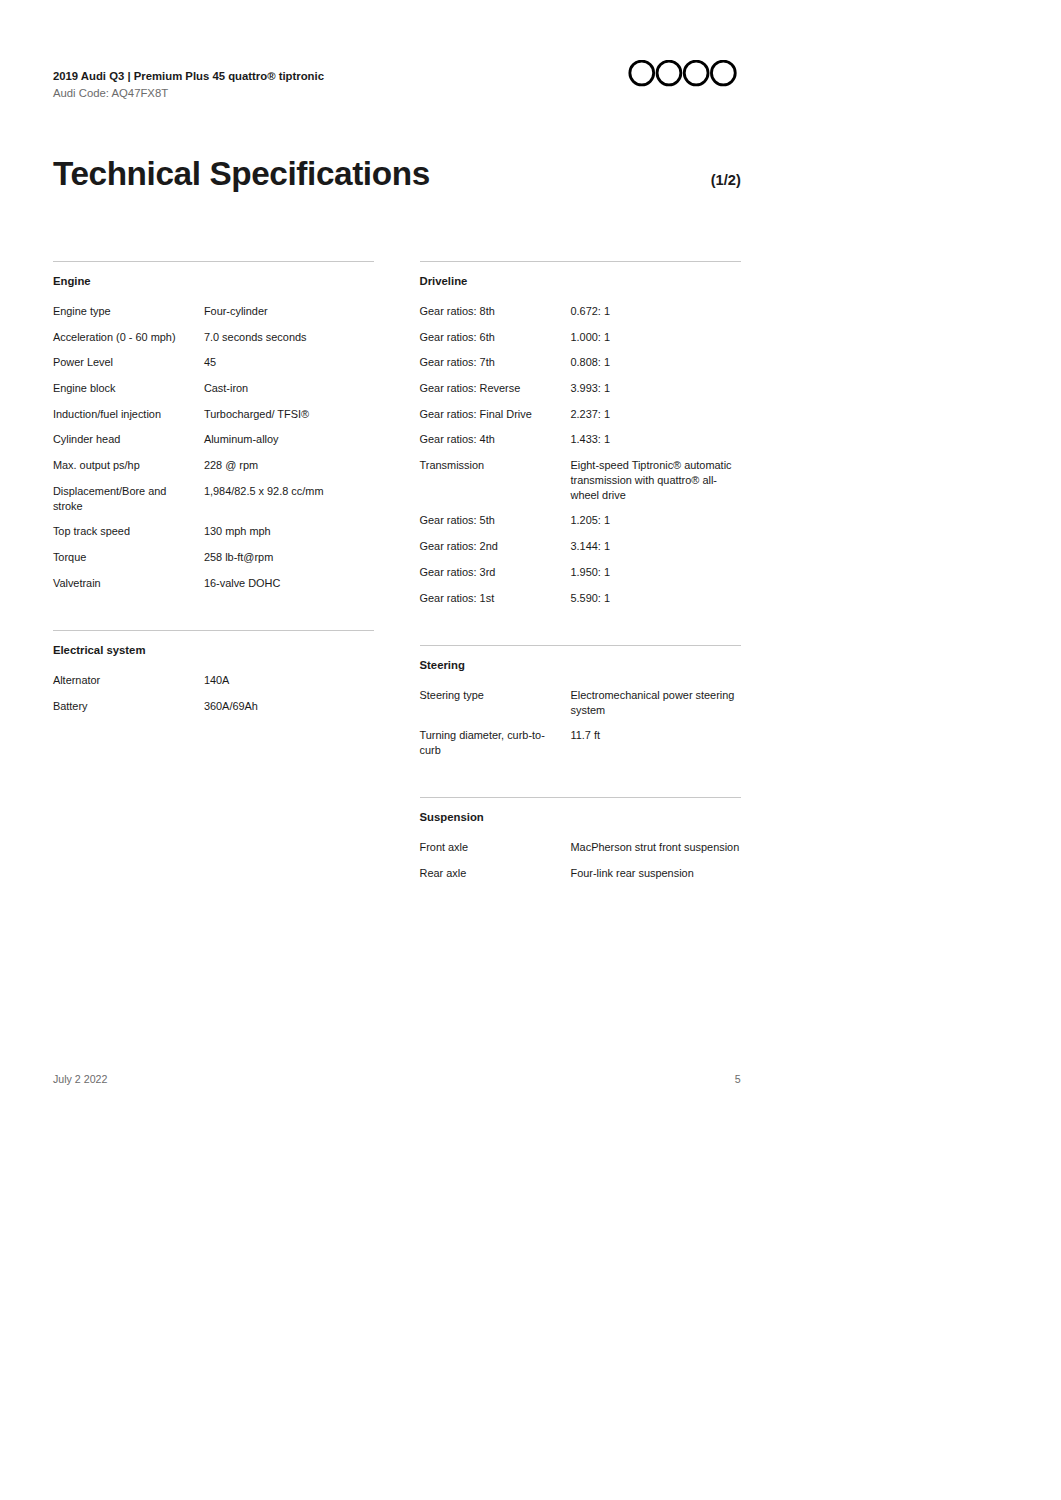2019 Audi Q3 | Premium Plus 45 quattro® tiptronic
Audi Code: AQ47FX8T
Technical Specifications
(1/2)
Engine
| Engine type | Four-cylinder |
| Acceleration (0 - 60 mph) | 7.0 seconds seconds |
| Power Level | 45 |
| Engine block | Cast-iron |
| Induction/fuel injection | Turbocharged/ TFSI® |
| Cylinder head | Aluminum-alloy |
| Max. output ps/hp | 228 @ rpm |
| Displacement/Bore and stroke | 1,984/82.5 x 92.8 cc/mm |
| Top track speed | 130 mph mph |
| Torque | 258 lb-ft@rpm |
| Valvetrain | 16-valve DOHC |
Electrical system
| Alternator | 140A |
| Battery | 360A/69Ah |
Driveline
| Gear ratios: 8th | 0.672: 1 |
| Gear ratios: 6th | 1.000: 1 |
| Gear ratios: 7th | 0.808: 1 |
| Gear ratios: Reverse | 3.993: 1 |
| Gear ratios: Final Drive | 2.237: 1 |
| Gear ratios: 4th | 1.433: 1 |
| Transmission | Eight-speed Tiptronic® automatic transmission with quattro® all-wheel drive |
| Gear ratios: 5th | 1.205: 1 |
| Gear ratios: 2nd | 3.144: 1 |
| Gear ratios: 3rd | 1.950: 1 |
| Gear ratios: 1st | 5.590: 1 |
Steering
| Steering type | Electromechanical power steering system |
| Turning diameter, curb-to-curb | 11.7 ft |
Suspension
| Front axle | MacPherson strut front suspension |
| Rear axle | Four-link rear suspension |
July 2 2022
5